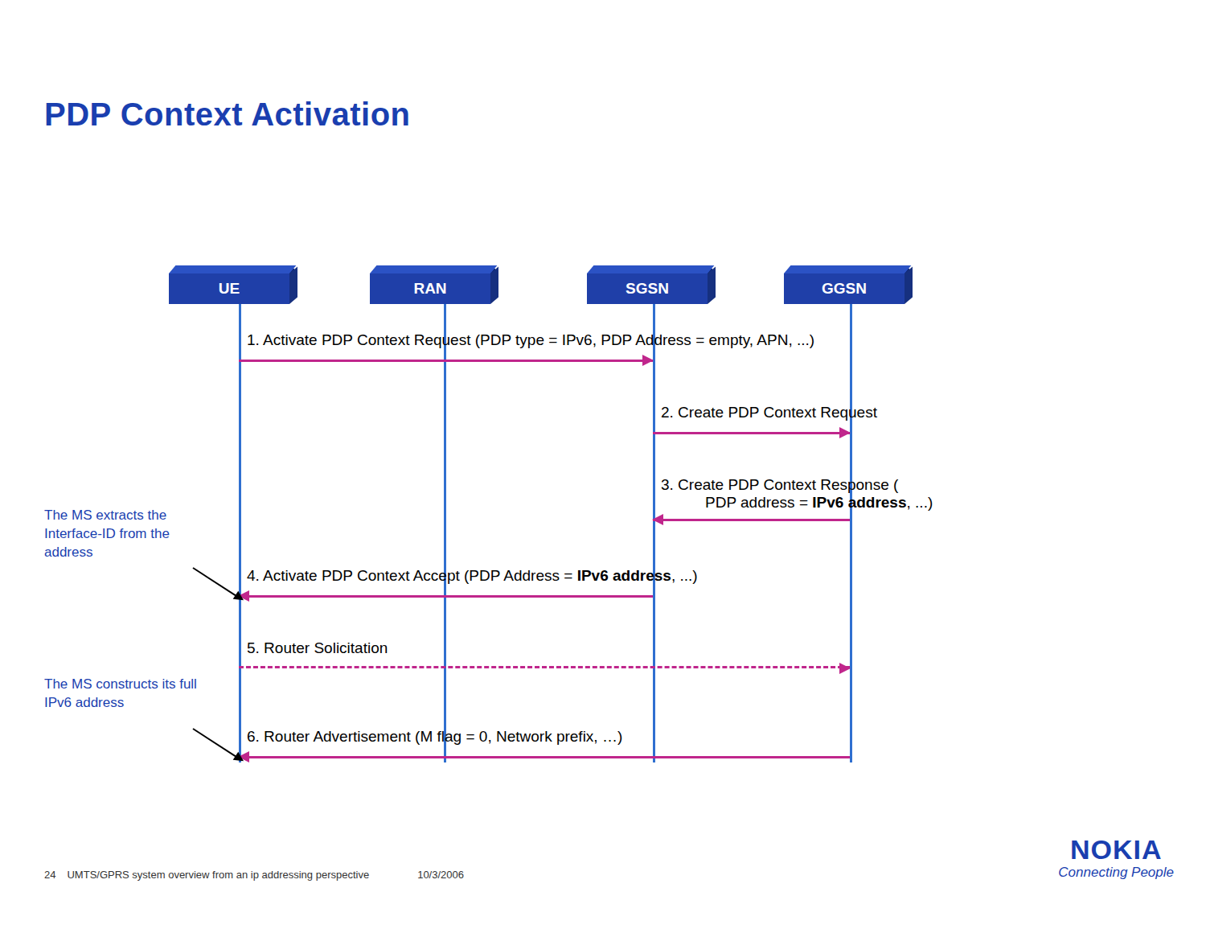PDP Context Activation
UE
RAN
SGSN
GGSN
1. Activate PDP Context Request (PDP type = IPv6, PDP Address = empty, APN, ...)
2. Create PDP Context Request
3. Create PDP Context Response (PDP address = IPv6 address, ...)
4. Activate PDP Context Accept (PDP Address = IPv6 address, ...)
5. Router Solicitation
6. Router Advertisement (M flag = 0, Network prefix, …)
The MS extracts the Interface-ID from the address
The MS constructs its full IPv6 address
24 UMTS/GPRS system overview from an ip addressing perspective10/3/2006
NOKIA
Connecting People